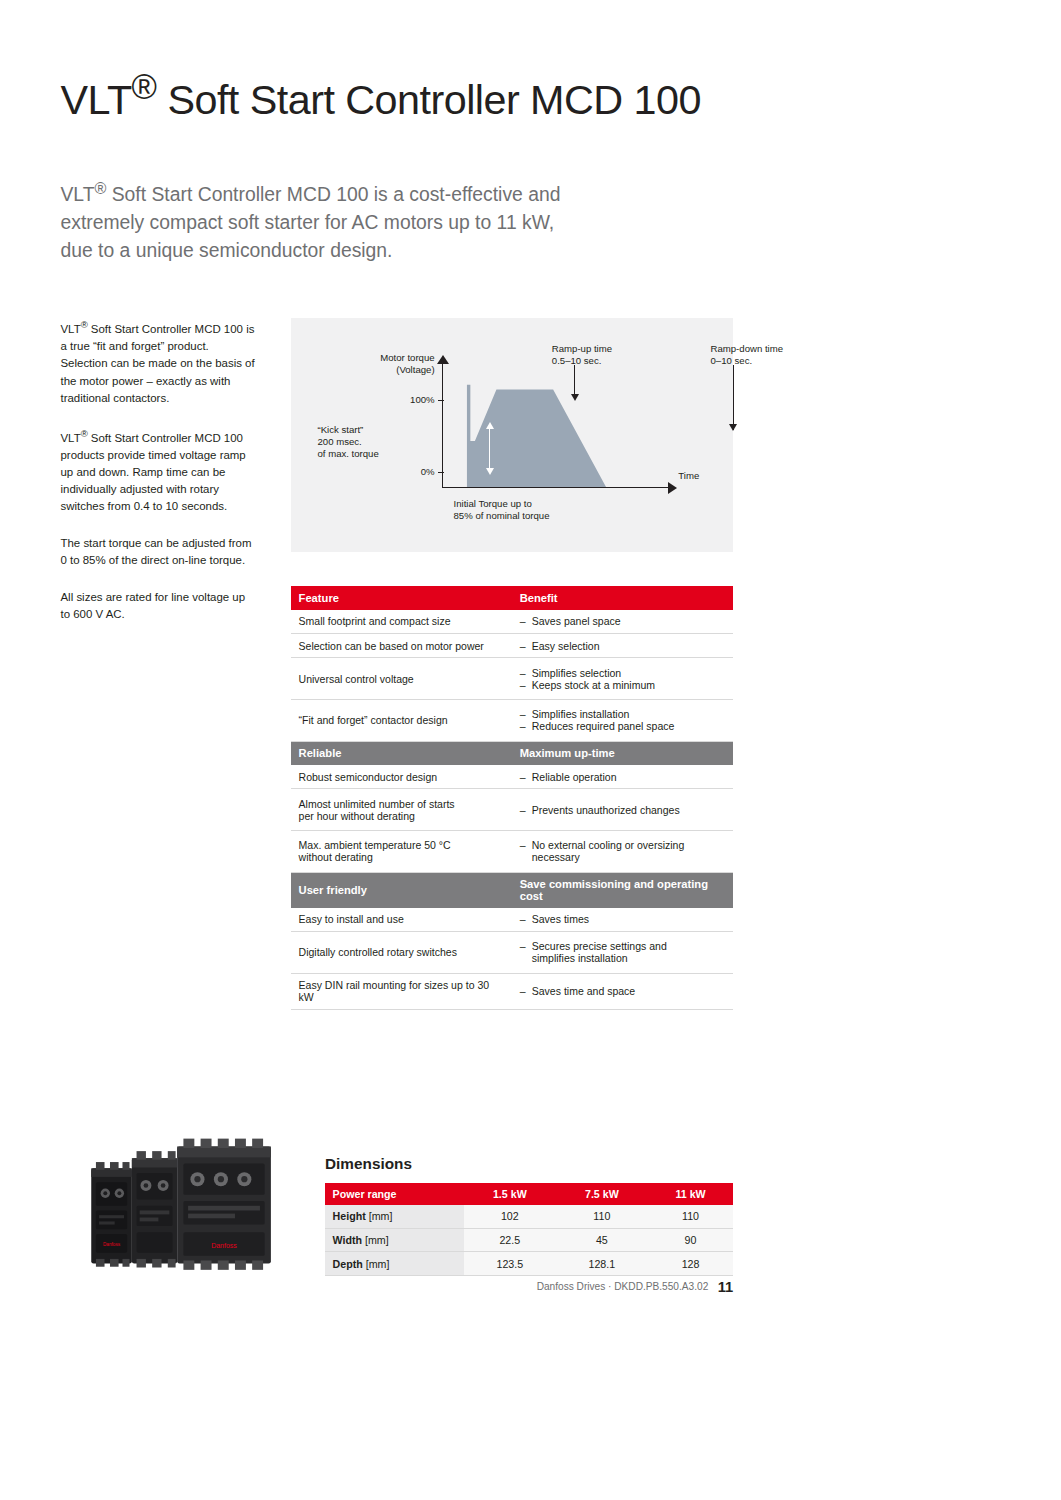VLT® Soft Start Controller MCD 100
VLT® Soft Start Controller MCD 100 is a cost-effective and extremely compact soft starter for AC motors up to 11 kW, due to a unique semiconductor design.
VLT® Soft Start Controller MCD 100 is a true “fit and forget” product. Selection can be made on the basis of the motor power – exactly as with traditional contactors.
VLT® Soft Start Controller MCD 100 products provide timed voltage ramp up and down. Ramp time can be individually adjusted with rotary switches from 0.4 to 10 seconds.
The start torque can be adjusted from 0 to 85% of the direct on-line torque.
All sizes are rated for line voltage up to 600 V AC.
Motor torque
(Voltage)
Ramp-up time
0.5–10 sec.
Ramp-down time
0–10 sec.
100%
0%
Time
“Kick start”
200 msec.
of max. torque
Initial Torque up to
85% of nominal torque
| Feature | Benefit |
| --- | --- |
| Small footprint and compact size | Saves panel space |
| Selection can be based on motor power | Easy selection |
| Universal control voltage | Simplifies selection Keeps stock at a minimum |
| “Fit and forget” contactor design | Simplifies installation Reduces required panel space |
| Reliable | Maximum up-time |
| Robust semiconductor design | Reliable operation |
| Almost unlimited number of starts per hour without derating | Prevents unauthorized changes |
| Max. ambient temperature 50 °C without derating | No external cooling or oversizing necessary |
| User friendly | Save commissioning and operating cost |
| Easy to install and use | Saves times |
| Digitally controlled rotary switches | Secures precise settings and simplifies installation |
| Easy DIN rail mounting for sizes up to 30 kW | Saves time and space |
Danfoss Danfoss
Dimensions
| Power range | 1.5 kW | 7.5 kW | 11 kW |
| --- | --- | --- | --- |
| Height [mm] | 102 | 110 | 110 |
| Width [mm] | 22.5 | 45 | 90 |
| Depth [mm] | 123.5 | 128.1 | 128 |
Danfoss Drives · DKDD.PB.550.A3.02 11